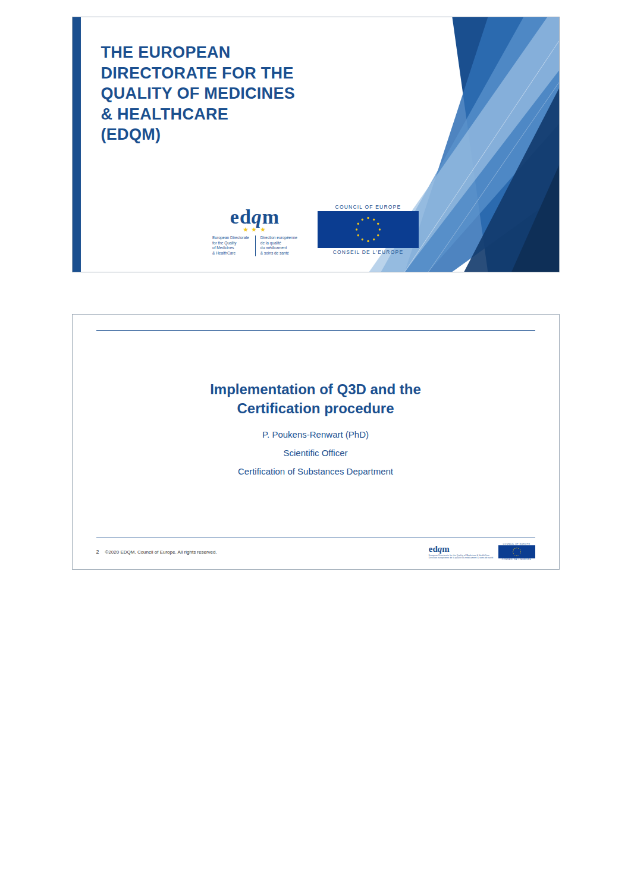THE EUROPEAN
DIRECTORATE FOR THE
QUALITY OF MEDICINES
& HEALTHCARE
(EDQM)
edqm★ ★ ★
European Directorate
for the Quality
of Medicines
& HealthCare
Direction européenne
de la qualité
du médicament
& soins de santé
Council of Europe
Conseil de l'Europe
Implementation of Q3D and the
Certification procedure
P. Poukens-Renwart (PhD)
Scientific Officer
Certification of Substances Department
2 ©2020 EDQM, Council of Europe. All rights reserved.
edqm European Directorate for the Quality of Medicines & HealthCare
Direction européenne de la qualité du médicament & soins de santé
Council of Europe
Conseil de l'Europe